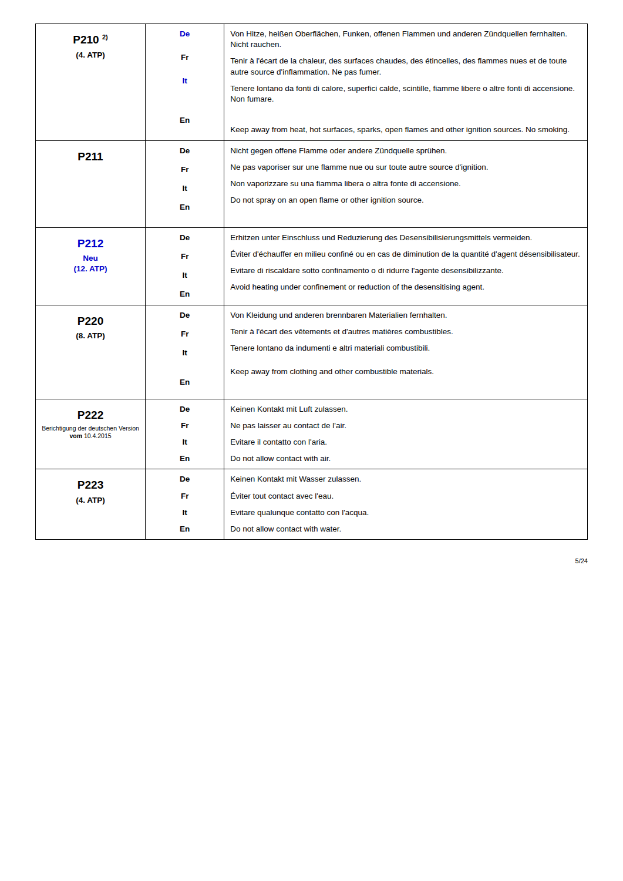| P210 2) (4. ATP) | De Fr It En | Von Hitze, heißen Oberflächen, Funken, offenen Flammen und anderen Zündquellen fernhalten. Nicht rauchen. Tenir à l'écart de la chaleur, des surfaces chaudes, des étincelles, des flammes nues et de toute autre source d'inflammation. Ne pas fumer. Tenere lontano da fonti di calore, superfici calde, scintille, fiamme libere o altre fonti di accensione. Non fumare. Keep away from heat, hot surfaces, sparks, open flames and other ignition sources. No smoking. |
| P211 | De Fr It En | Nicht gegen offene Flamme oder andere Zündquelle sprühen. Ne pas vaporiser sur une flamme nue ou sur toute autre source d'ignition. Non vaporizzare su una fiamma libera o altra fonte di accensione. Do not spray on an open flame or other ignition source. |
| P212 Neu (12. ATP) | De Fr It En | Erhitzen unter Einschluss und Reduzierung des Desensibilisierungsmittels vermeiden. Éviter d'échauffer en milieu confiné ou en cas de diminution de la quantité d'agent désensibilisateur. Evitare di riscaldare sotto confinamento o di ridurre l'agente desensibilizzante. Avoid heating under confinement or reduction of the desensitising agent. |
| P220 (8. ATP) | De Fr It En | Von Kleidung und anderen brennbaren Materialien fernhalten. Tenir à l'écart des vêtements et d'autres matières combustibles. Tenere lontano da indumenti e altri materiali combustibili. Keep away from clothing and other combustible materials. |
| P222 Berichtigung der deutschen Version vom 10.4.2015 | De Fr It En | Keinen Kontakt mit Luft zulassen. Ne pas laisser au contact de l'air. Evitare il contatto con l'aria. Do not allow contact with air. |
| P223 (4. ATP) | De Fr It En | Keinen Kontakt mit Wasser zulassen. Éviter tout contact avec l'eau. Evitare qualunque contatto con l'acqua. Do not allow contact with water. |
5/24